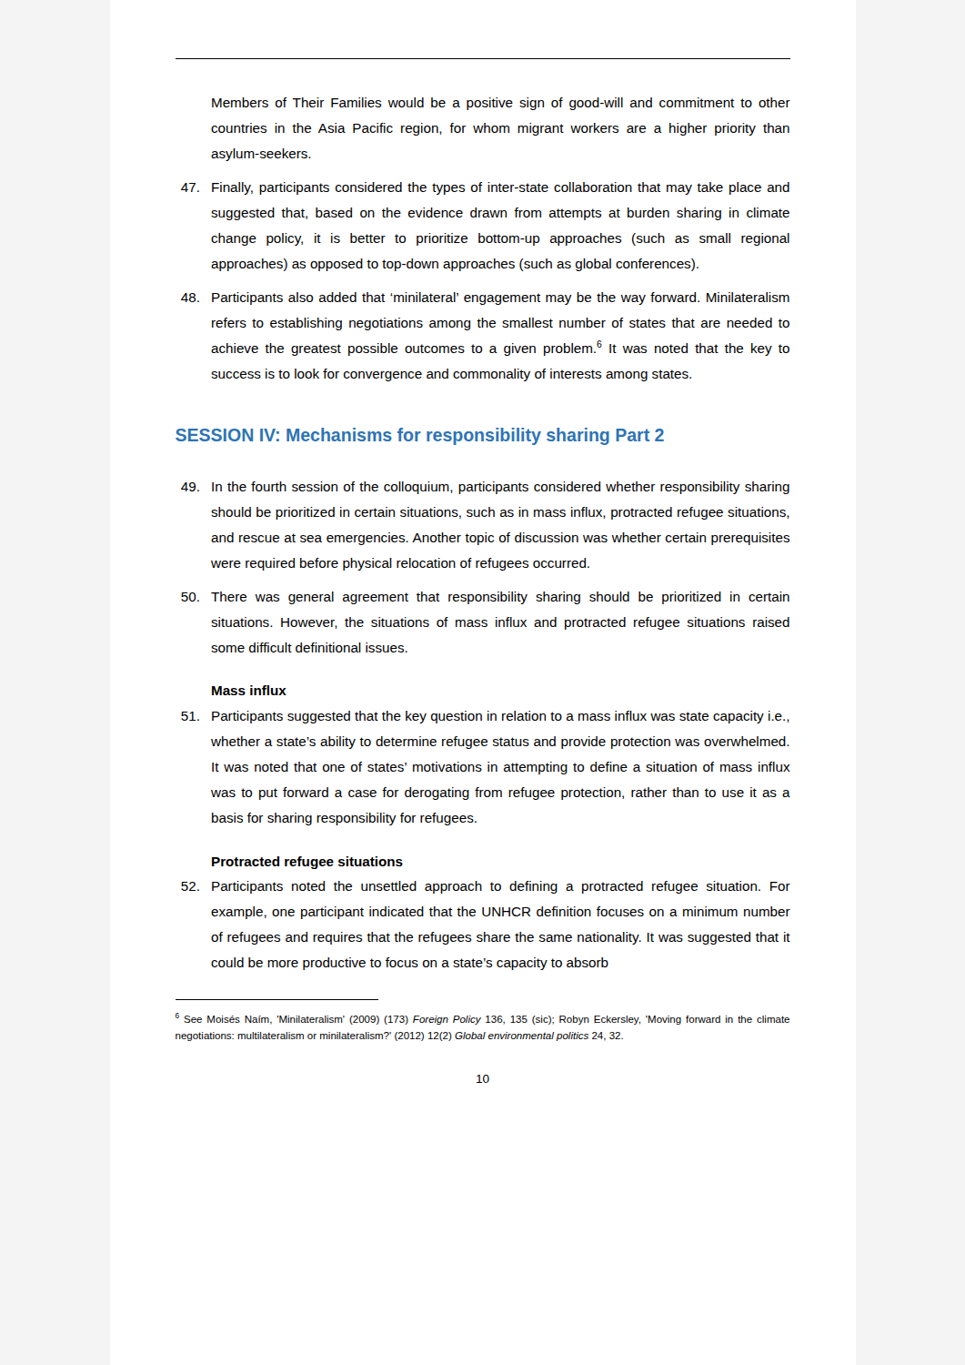Members of Their Families would be a positive sign of good-will and commitment to other countries in the Asia Pacific region, for whom migrant workers are a higher priority than asylum-seekers.
47. Finally, participants considered the types of inter-state collaboration that may take place and suggested that, based on the evidence drawn from attempts at burden sharing in climate change policy, it is better to prioritize bottom-up approaches (such as small regional approaches) as opposed to top-down approaches (such as global conferences).
48. Participants also added that ‘minilateral’ engagement may be the way forward. Minilateralism refers to establishing negotiations among the smallest number of states that are needed to achieve the greatest possible outcomes to a given problem.6 It was noted that the key to success is to look for convergence and commonality of interests among states.
SESSION IV: Mechanisms for responsibility sharing Part 2
49. In the fourth session of the colloquium, participants considered whether responsibility sharing should be prioritized in certain situations, such as in mass influx, protracted refugee situations, and rescue at sea emergencies. Another topic of discussion was whether certain prerequisites were required before physical relocation of refugees occurred.
50. There was general agreement that responsibility sharing should be prioritized in certain situations. However, the situations of mass influx and protracted refugee situations raised some difficult definitional issues.
Mass influx
51. Participants suggested that the key question in relation to a mass influx was state capacity i.e., whether a state’s ability to determine refugee status and provide protection was overwhelmed. It was noted that one of states’ motivations in attempting to define a situation of mass influx was to put forward a case for derogating from refugee protection, rather than to use it as a basis for sharing responsibility for refugees.
Protracted refugee situations
52. Participants noted the unsettled approach to defining a protracted refugee situation. For example, one participant indicated that the UNHCR definition focuses on a minimum number of refugees and requires that the refugees share the same nationality. It was suggested that it could be more productive to focus on a state’s capacity to absorb
6 See Moisés Naím, 'Minilateralism' (2009) (173) Foreign Policy 136, 135 (sic); Robyn Eckersley, 'Moving forward in the climate negotiations: multilateralism or minilateralism?' (2012) 12(2) Global environmental politics 24, 32.
10